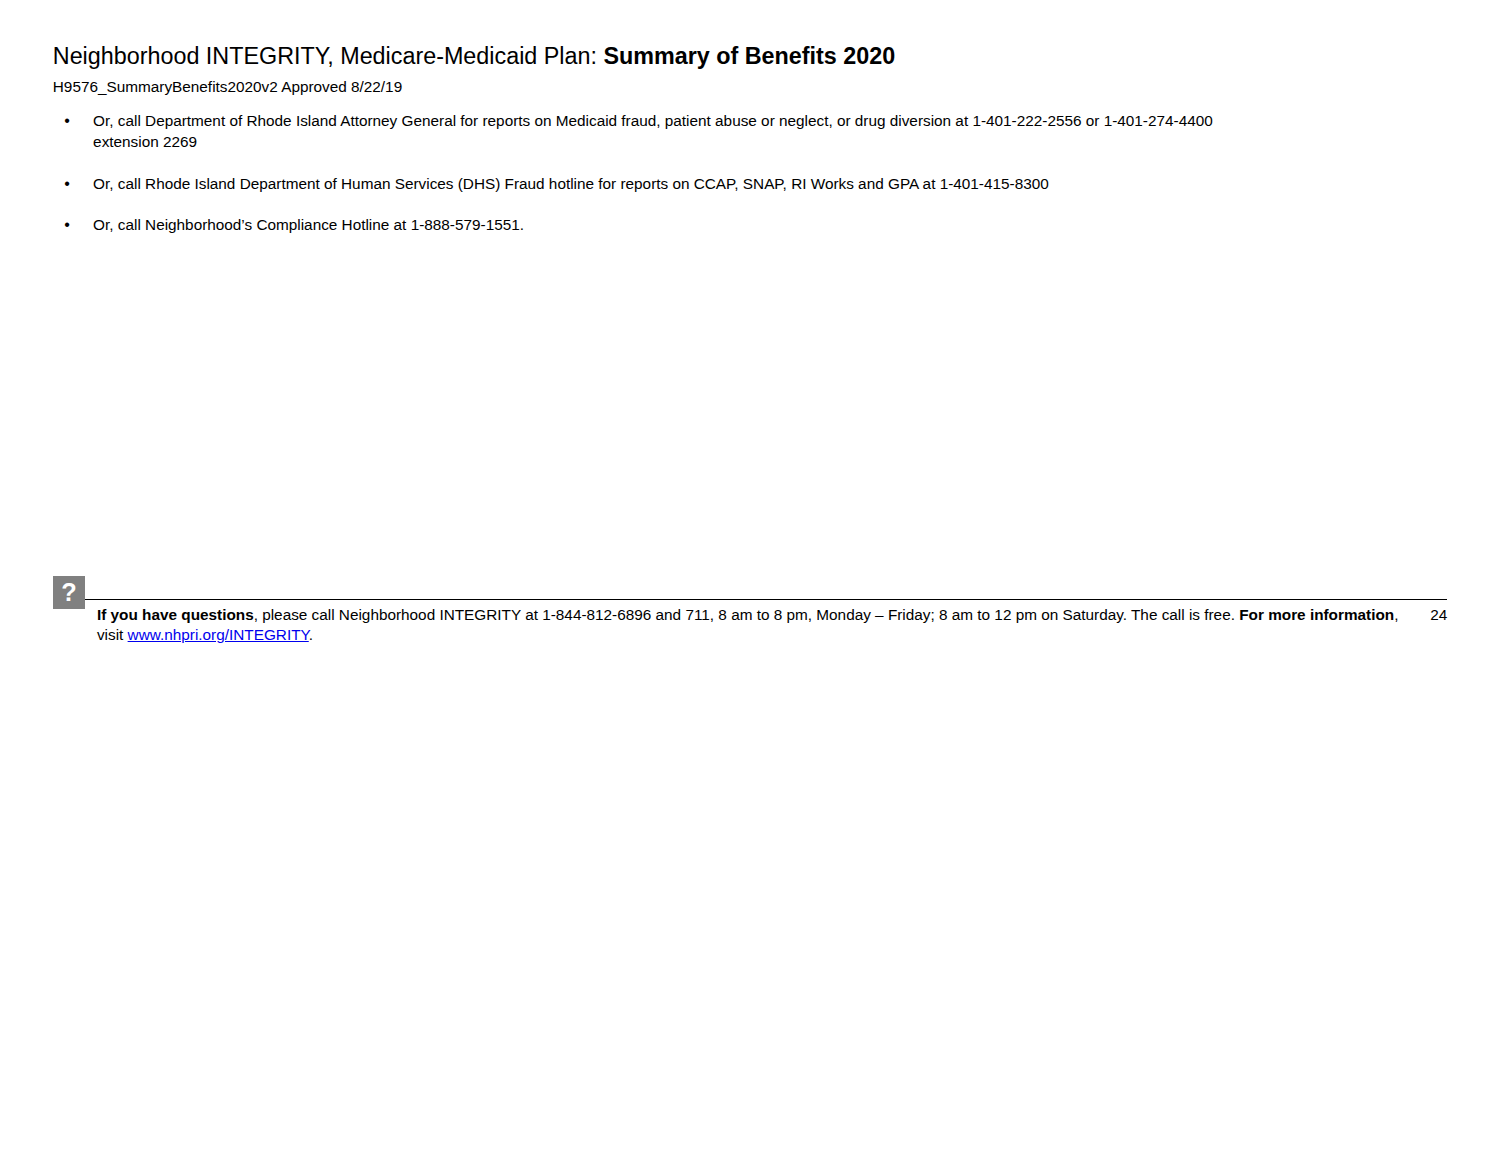Neighborhood INTEGRITY, Medicare-Medicaid Plan: Summary of Benefits 2020
H9576_SummaryBenefits2020v2 Approved 8/22/19
Or, call Department of Rhode Island Attorney General for reports on Medicaid fraud, patient abuse or neglect, or drug diversion at 1-401-222-2556 or 1-401-274-4400 extension 2269
Or, call Rhode Island Department of Human Services (DHS) Fraud hotline for reports on CCAP, SNAP, RI Works and GPA at 1-401-415-8300
Or, call Neighborhood’s Compliance Hotline at 1-888-579-1551.
?
24 If you have questions, please call Neighborhood INTEGRITY at 1-844-812-6896 and 711, 8 am to 8 pm, Monday – Friday; 8 am to 12 pm on Saturday. The call is free. For more information, visit www.nhpri.org/INTEGRITY.